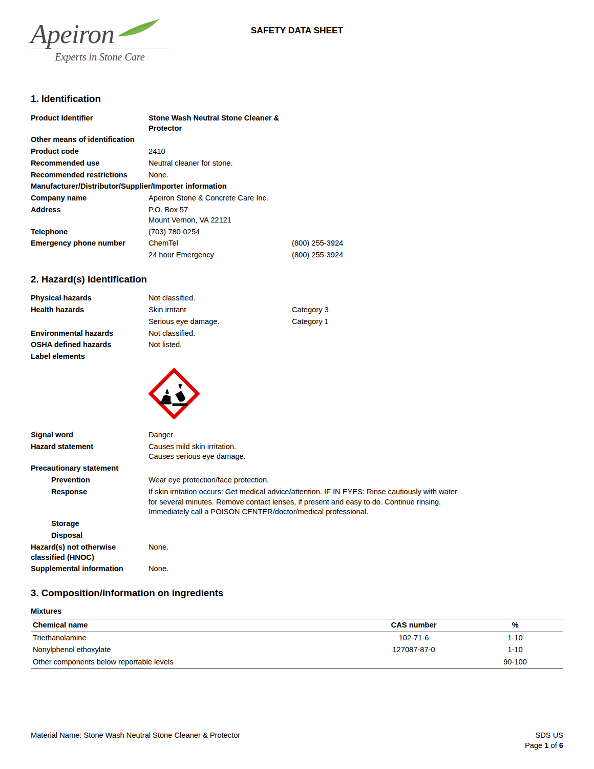Apeiron
Experts in Stone Care
SAFETY DATA SHEET
1. Identification
| Product Identifier | Stone Wash Neutral Stone Cleaner & Protector | |
| Other means of identification | | |
| Product code | 2410 | |
| Recommended use | Neutral cleaner for stone. | |
| Recommended restrictions | None. | |
| Manufacturer/Distributor/Supplier/Importer information |
| Company name | Apeiron Stone & Concrete Care Inc. | |
| Address | P.O. Box 57 Mount Vernon, VA 22121 | |
| Telephone | (703) 780-0254 | |
| Emergency phone number | ChemTel | (800) 255-3924 |
| | 24 hour Emergency | (800) 255-3924 |
2. Hazard(s) Identification
| Physical hazards | Not classified. | |
| Health hazards | Skin irritant | Category 3 |
| | Serious eye damage. | Category 1 |
| Environmental hazards | Not classified. | |
| OSHA defined hazards | Not listed. | |
| Label elements | | |
| Signal word | Danger |
| Hazard statement | Causes mild skin irritation. Causes serious eye damage. |
| Precautionary statement | |
| Prevention | Wear eye protection/face protection. |
| Response | If skin irritation occurs: Get medical advice/attention. IF IN EYES: Rinse cautiously with water for several minutes. Remove contact lenses, if present and easy to do. Continue rinsing. Immediately call a POISON CENTER/doctor/medical professional. |
| Storage | |
| Disposal | |
| Hazard(s) not otherwise classified (HNOC) | None. |
| Supplemental information | None. |
3. Composition/information on ingredients
Mixtures
| Chemical name | CAS number | % |
| --- | --- | --- |
| Triethanolamine | 102-71-6 | 1-10 |
| Nonylphenol ethoxylate | 127087-87-0 | 1-10 |
| Other components below reportable levels | | 90-100 |
Material Name: Stone Wash Neutral Stone Cleaner & Protector
SDS US
Page 1 of 6